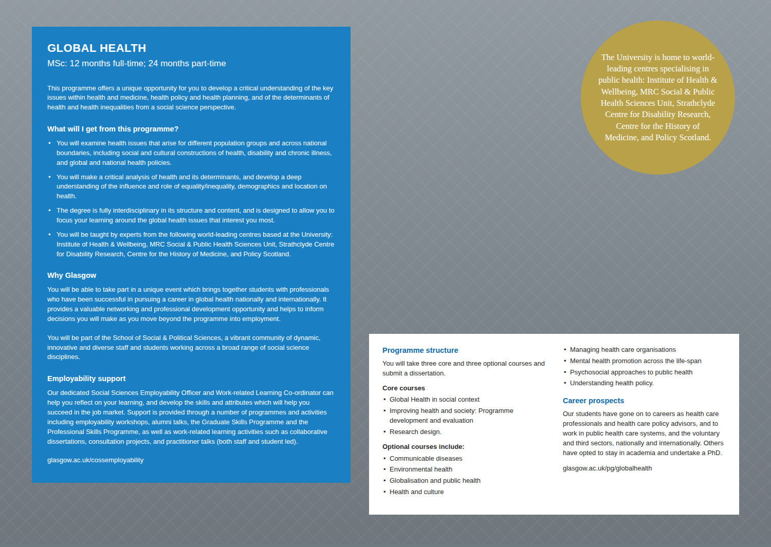Global Health
MSc: 12 months full-time; 24 months part-time
This programme offers a unique opportunity for you to develop a critical understanding of the key issues within health and medicine, health policy and health planning, and of the determinants of health and health inequalities from a social science perspective.
What will I get from this programme?
You will examine health issues that arise for different population groups and across national boundaries, including social and cultural constructions of health, disability and chronic illness, and global and national health policies.
You will make a critical analysis of health and its determinants, and develop a deep understanding of the influence and role of equality/inequality, demographics and location on health.
The degree is fully interdisciplinary in its structure and content, and is designed to allow you to focus your learning around the global health issues that interest you most.
You will be taught by experts from the following world-leading centres based at the University: Institute of Health & Wellbeing, MRC Social & Public Health Sciences Unit, Strathclyde Centre for Disability Research, Centre for the History of Medicine, and Policy Scotland.
Why Glasgow
You will be able to take part in a unique event which brings together students with professionals who have been successful in pursuing a career in global health nationally and internationally. It provides a valuable networking and professional development opportunity and helps to inform decisions you will make as you move beyond the programme into employment.
You will be part of the School of Social & Political Sciences, a vibrant community of dynamic, innovative and diverse staff and students working across a broad range of social science disciplines.
Employability support
Our dedicated Social Sciences Employability Officer and Work-related Learning Co-ordinator can help you reflect on your learning, and develop the skills and attributes which will help you succeed in the job market. Support is provided through a number of programmes and activities including employability workshops, alumni talks, the Graduate Skills Programme and the Professional Skills Programme, as well as work-related learning activities such as collaborative dissertations, consultation projects, and practitioner talks (both staff and student led).
glasgow.ac.uk/cossemployability
The University is home to world-leading centres specialising in public health: Institute of Health & Wellbeing, MRC Social & Public Health Sciences Unit, Strathclyde Centre for Disability Research, Centre for the History of Medicine, and Policy Scotland.
Programme structure
You will take three core and three optional courses and submit a dissertation.
Core courses
Global Health in social context
Improving health and society: Programme development and evaluation
Research design.
Optional courses include:
Communicable diseases
Environmental health
Globalisation and public health
Health and culture
Managing health care organisations
Mental health promotion across the life-span
Psychosocial approaches to public health
Understanding health policy.
Career prospects
Our students have gone on to careers as health care professionals and health care policy advisors, and to work in public health care systems, and the voluntary and third sectors, nationally and internationally. Others have opted to stay in academia and undertake a PhD.
glasgow.ac.uk/pg/globalhealth